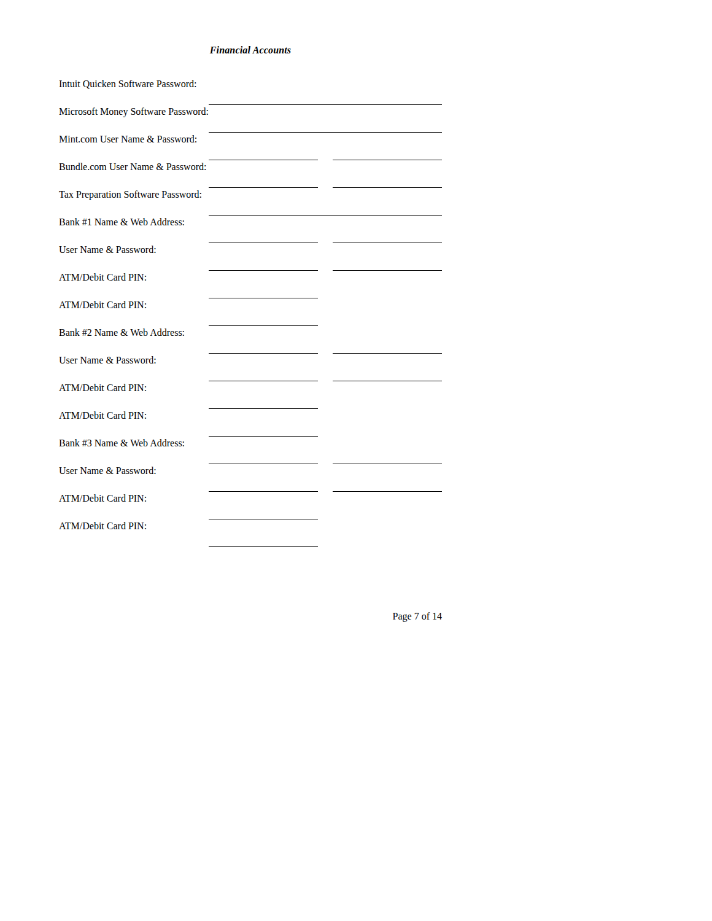Financial Accounts
| Intuit Quicken Software Password: | |
| Microsoft Money Software Password: | |
| Mint.com User Name & Password: | | | |
| Bundle.com User Name & Password: | | | |
| Tax Preparation Software Password: | |
| Bank #1 Name & Web Address: | | | |
| User Name & Password: | | | |
| ATM/Debit Card PIN: | | |
| ATM/Debit Card PIN: | | |
| Bank #2 Name & Web Address: | | | |
| User Name & Password: | | | |
| ATM/Debit Card PIN: | | |
| ATM/Debit Card PIN: | | |
| Bank #3 Name & Web Address: | | | |
| User Name & Password: | | | |
| ATM/Debit Card PIN: | | |
| ATM/Debit Card PIN: | | |
Page 7 of 14